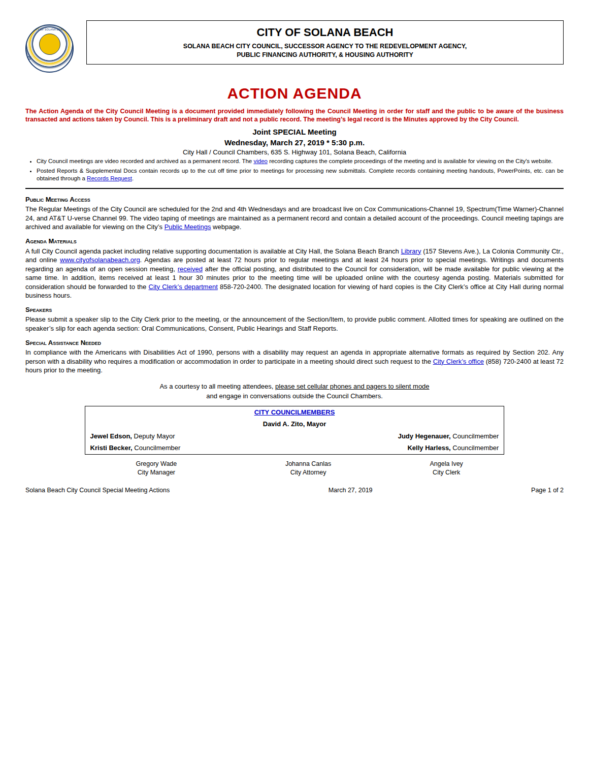CITY OF SOLANA BEACH
≈
1986
CITY OF SOLANA BEACH
SOLANA BEACH CITY COUNCIL, SUCCESSOR AGENCY TO THE REDEVELOPMENT AGENCY,
PUBLIC FINANCING AUTHORITY, & HOUSING AUTHORITY
ACTION AGENDA
The Action Agenda of the City Council Meeting is a document provided immediately following the Council Meeting in order for staff and the public to be aware of the business transacted and actions taken by Council. This is a preliminary draft and not a public record. The meeting’s legal record is the Minutes approved by the City Council.
Joint SPECIAL Meeting
Wednesday, March 27, 2019 * 5:30 p.m.
City Hall / Council Chambers, 635 S. Highway 101, Solana Beach, California
City Council meetings are video recorded and archived as a permanent record. The video recording captures the complete proceedings of the meeting and is available for viewing on the City's website.
Posted Reports & Supplemental Docs contain records up to the cut off time prior to meetings for processing new submittals. Complete records containing meeting handouts, PowerPoints, etc. can be obtained through a Records Request.
Public Meeting Access
The Regular Meetings of the City Council are scheduled for the 2nd and 4th Wednesdays and are broadcast live on Cox Communications-Channel 19, Spectrum(Time Warner)-Channel 24, and AT&T U-verse Channel 99. The video taping of meetings are maintained as a permanent record and contain a detailed account of the proceedings. Council meeting tapings are archived and available for viewing on the City’s Public Meetings webpage.
Agenda Materials
A full City Council agenda packet including relative supporting documentation is available at City Hall, the Solana Beach Branch Library (157 Stevens Ave.), La Colonia Community Ctr., and online www.cityofsolanabeach.org. Agendas are posted at least 72 hours prior to regular meetings and at least 24 hours prior to special meetings. Writings and documents regarding an agenda of an open session meeting, received after the official posting, and distributed to the Council for consideration, will be made available for public viewing at the same time. In addition, items received at least 1 hour 30 minutes prior to the meeting time will be uploaded online with the courtesy agenda posting. Materials submitted for consideration should be forwarded to the City Clerk’s department 858-720-2400. The designated location for viewing of hard copies is the City Clerk’s office at City Hall during normal business hours.
Speakers
Please submit a speaker slip to the City Clerk prior to the meeting, or the announcement of the Section/Item, to provide public comment. Allotted times for speaking are outlined on the speaker’s slip for each agenda section: Oral Communications, Consent, Public Hearings and Staff Reports.
Special Assistance Needed
In compliance with the Americans with Disabilities Act of 1990, persons with a disability may request an agenda in appropriate alternative formats as required by Section 202. Any person with a disability who requires a modification or accommodation in order to participate in a meeting should direct such request to the City Clerk’s office (858) 720-2400 at least 72 hours prior to the meeting.
As a courtesy to all meeting attendees, please set cellular phones and pagers to silent mode
and engage in conversations outside the Council Chambers.
| CITY COUNCILMEMBERS |
| David A. Zito, Mayor |
| Jewel Edson, Deputy Mayor | Judy Hegenauer, Councilmember |
| Kristi Becker, Councilmember | Kelly Harless, Councilmember |
| Gregory Wade | Johanna Canlas | Angela Ivey |
| City Manager | City Attorney | City Clerk |
Solana Beach City Council Special Meeting Actions
March 27, 2019
Page 1 of 2